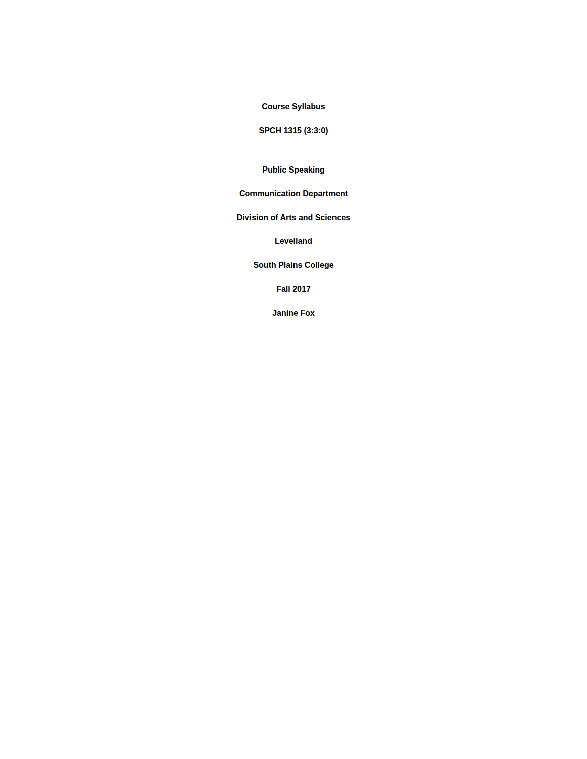Course Syllabus
SPCH 1315 (3:3:0)
Public Speaking
Communication Department
Division of Arts and Sciences
Levelland
South Plains College
Fall 2017
Janine Fox